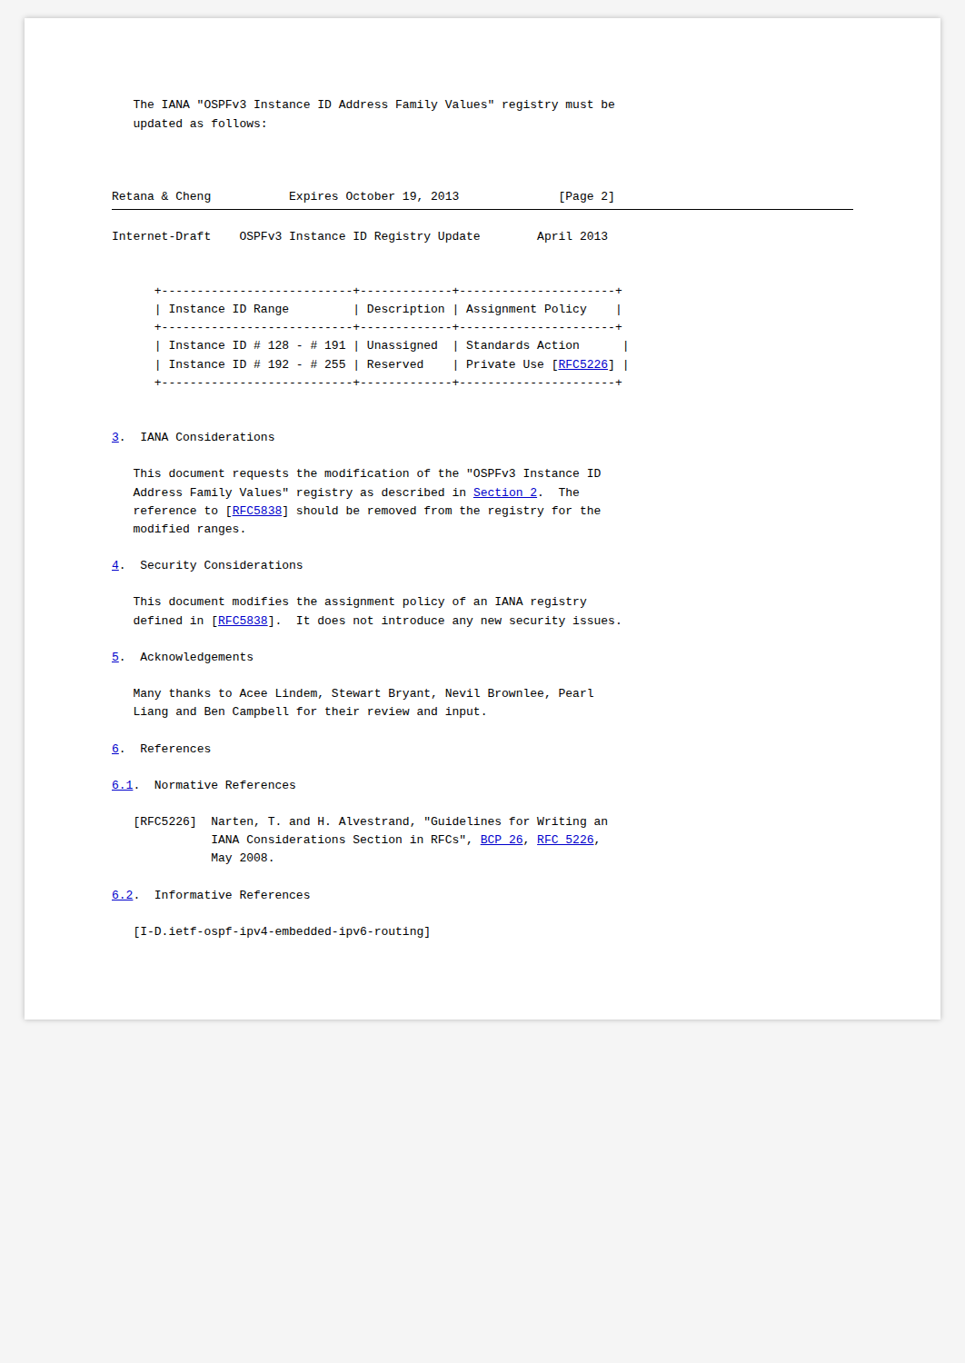The IANA "OSPFv3 Instance ID Address Family Values" registry must be
   updated as follows:



Retana & Cheng           Expires October 19, 2013              [Page 2]
Internet-Draft    OSPFv3 Instance ID Registry Update        April 2013


      +---------------------------+-------------+----------------------+
      | Instance ID Range         | Description | Assignment Policy    |
      +---------------------------+-------------+----------------------+
      | Instance ID # 128 - # 191 | Unassigned  | Standards Action      |
      | Instance ID # 192 - # 255 | Reserved    | Private Use [RFC5226] |
      +---------------------------+-------------+----------------------+


3.  IANA Considerations

   This document requests the modification of the "OSPFv3 Instance ID
   Address Family Values" registry as described in Section 2.  The
   reference to [RFC5838] should be removed from the registry for the
   modified ranges.

4.  Security Considerations

   This document modifies the assignment policy of an IANA registry
   defined in [RFC5838].  It does not introduce any new security issues.

5.  Acknowledgements

   Many thanks to Acee Lindem, Stewart Bryant, Nevil Brownlee, Pearl
   Liang and Ben Campbell for their review and input.

6.  References

6.1.  Normative References

   [RFC5226]  Narten, T. and H. Alvestrand, "Guidelines for Writing an
              IANA Considerations Section in RFCs", BCP 26, RFC 5226,
              May 2008.

6.2.  Informative References

   [I-D.ietf-ospf-ipv4-embedded-ipv6-routing]